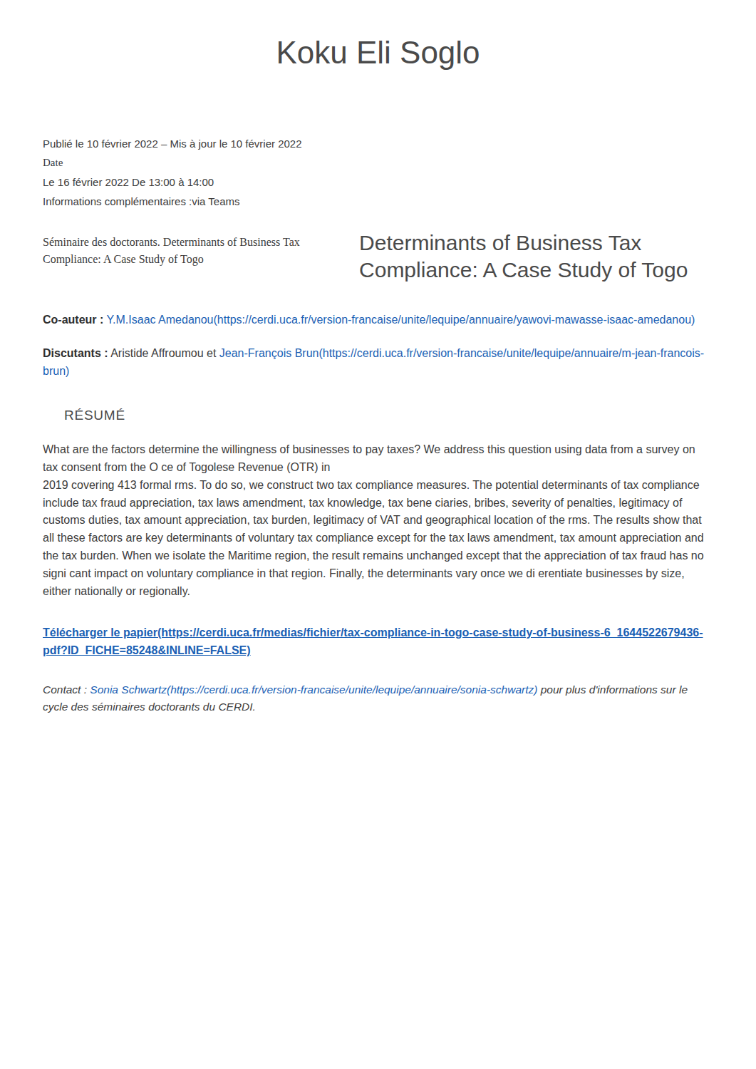Koku Eli Soglo
Publié le 10 février 2022 – Mis à jour le 10 février 2022 Date Le 16 février 2022 De 13:00 à 14:00 Informations complémentaires :via Teams
Séminaire des doctorants. Determinants of Business Tax Compliance: A Case Study of Togo
Determinants of Business Tax Compliance: A Case Study of Togo
Co-auteur : Y.M.Isaac Amedanou(https://cerdi.uca.fr/version-francaise/unite/lequipe/annuaire/yawovi-mawasse-isaac-amedanou)
Discutants : Aristide Affroumou et Jean-François Brun(https://cerdi.uca.fr/version-francaise/unite/lequipe/annuaire/m-jean-francois-brun)
RÉSUMÉ
What are the factors determine the willingness of businesses to pay taxes? We address this question using data from a survey on tax consent from the O ce of Togolese Revenue (OTR) in
2019 covering 413 formal rms. To do so, we construct two tax compliance measures. The potential determinants of tax compliance include tax fraud appreciation, tax laws amendment, tax knowledge, tax bene ciaries, bribes, severity of penalties, legitimacy of customs duties, tax amount appreciation, tax burden, legitimacy of VAT and geographical location of the rms. The results show that all these factors are key determinants of voluntary tax compliance except for the tax laws amendment, tax amount appreciation and the tax burden. When we isolate the Maritime region, the result remains unchanged except that the appreciation of tax fraud has no signi cant impact on voluntary compliance in that region. Finally, the determinants vary once we di erentiate businesses by size, either nationally or regionally.
Télécharger le papier(https://cerdi.uca.fr/medias/fichier/tax-compliance-in-togo-case-study-of-business-6_1644522679436-pdf?ID_FICHE=85248&INLINE=FALSE)
Contact : Sonia Schwartz(https://cerdi.uca.fr/version-francaise/unite/lequipe/annuaire/sonia-schwartz) pour plus d'informations sur le cycle des séminaires doctorants du CERDI.